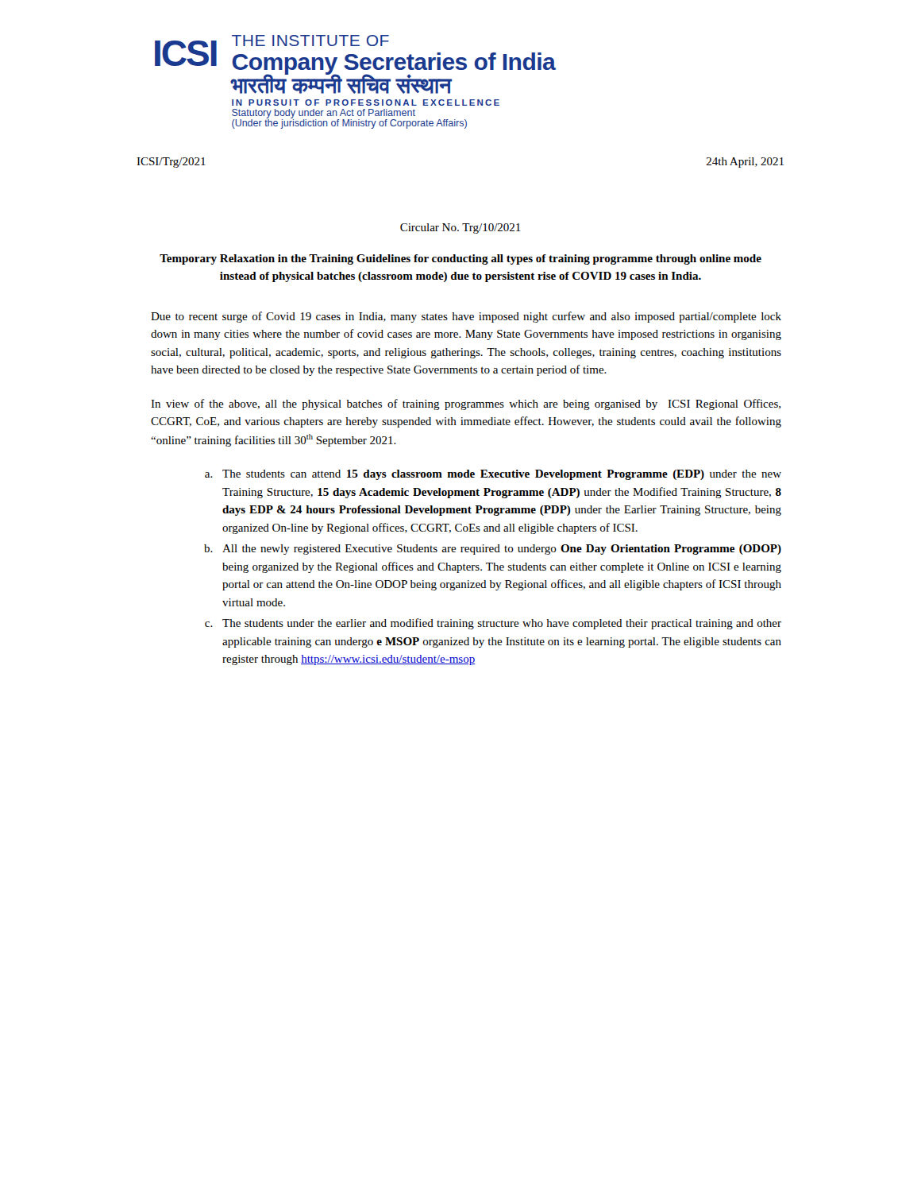ICSI
THE INSTITUTE OF
Company Secretaries of India
भारतीय कम्पनी सचिव संस्थान
IN PURSUIT OF PROFESSIONAL EXCELLENCE
Statutory body under an Act of Parliament
(Under the jurisdiction of Ministry of Corporate Affairs)
ICSI/Trg/2021 24th April, 2021
Circular No. Trg/10/2021
Temporary Relaxation in the Training Guidelines for conducting all types of training programme through online mode instead of physical batches (classroom mode) due to persistent rise of COVID 19 cases in India.
Due to recent surge of Covid 19 cases in India, many states have imposed night curfew and also imposed partial/complete lock down in many cities where the number of covid cases are more. Many State Governments have imposed restrictions in organising social, cultural, political, academic, sports, and religious gatherings. The schools, colleges, training centres, coaching institutions have been directed to be closed by the respective State Governments to a certain period of time.
In view of the above, all the physical batches of training programmes which are being organised by ICSI Regional Offices, CCGRT, CoE, and various chapters are hereby suspended with immediate effect. However, the students could avail the following “online” training facilities till 30th September 2021.
The students can attend 15 days classroom mode Executive Development Programme (EDP) under the new Training Structure, 15 days Academic Development Programme (ADP) under the Modified Training Structure, 8 days EDP & 24 hours Professional Development Programme (PDP) under the Earlier Training Structure, being organized On-line by Regional offices, CCGRT, CoEs and all eligible chapters of ICSI.
All the newly registered Executive Students are required to undergo One Day Orientation Programme (ODOP) being organized by the Regional offices and Chapters. The students can either complete it Online on ICSI e learning portal or can attend the On-line ODOP being organized by Regional offices, and all eligible chapters of ICSI through virtual mode.
The students under the earlier and modified training structure who have completed their practical training and other applicable training can undergo e MSOP organized by the Institute on its e learning portal. The eligible students can register through https://www.icsi.edu/student/e-msop